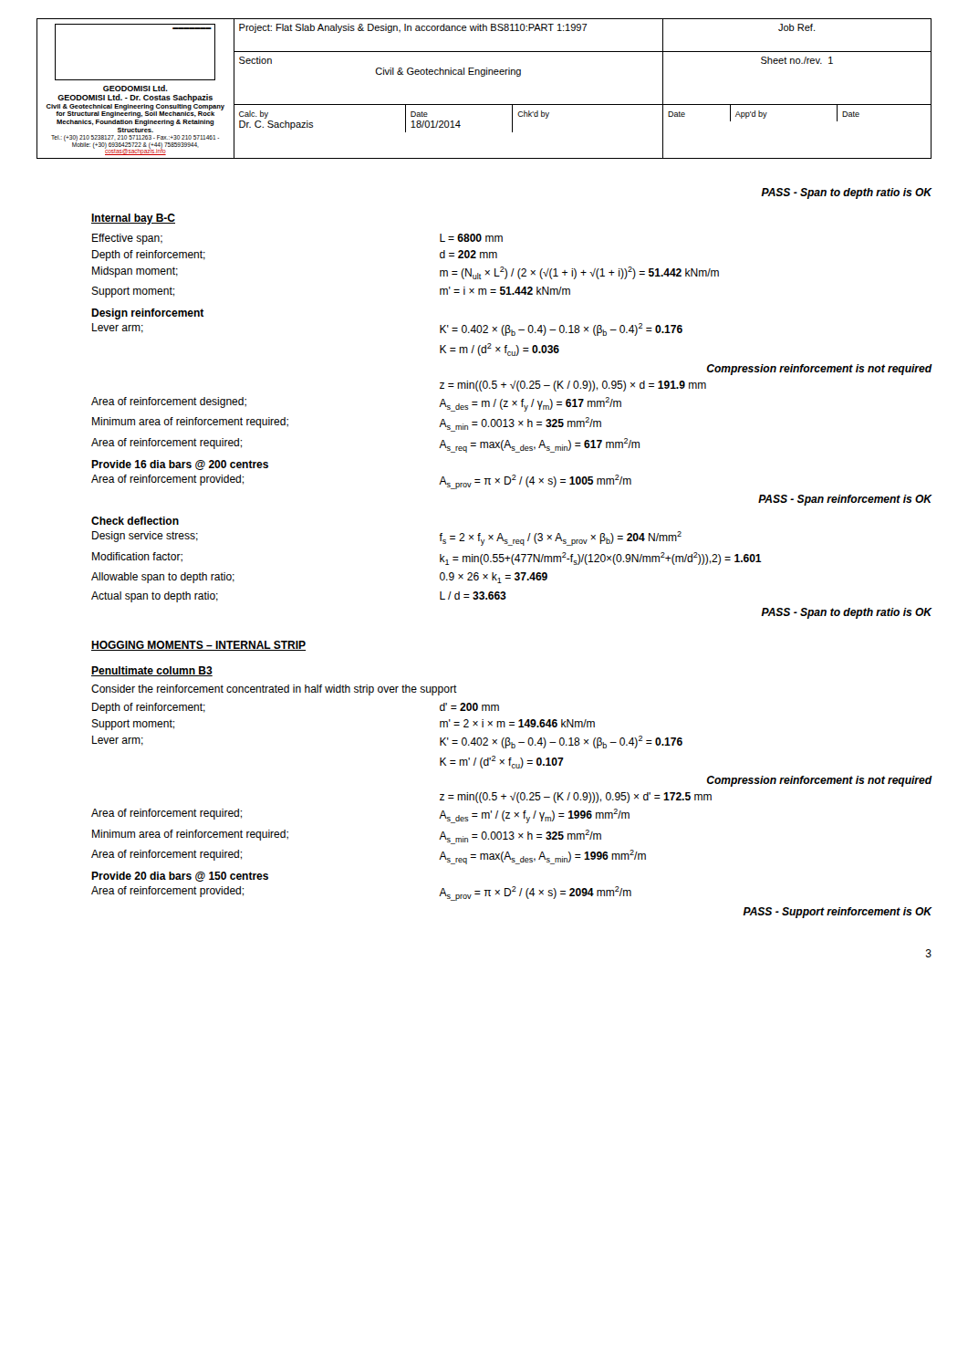| ▬▬▬▬▬▬▬ GEODOMISI Ltd. GEODOMISI Ltd. - Dr. Costas Sachpazis Civil & Geotechnical Engineering Consulting Company for Structural Engineering, Soil Mechanics, Rock Mechanics, Foundation Engineering & Retaining Structures. Tel.: (+30) 210 5238127, 210 5711263 - Fax.:+30 210 5711461 - Mobile: (+30) 6936425722 & (+44) 7585939944, costas@sachpazis.info | Project: Flat Slab Analysis & Design, In accordance with BS8110:PART 1:1997 | Job Ref. |
| Section Civil & Geotechnical Engineering | Sheet no./rev. 1 |
| / Calc. by Dr. C. Sachpazis / Date 18/01/2014 / Chk'd by / | / Date / App'd by / Date / |
PASS - Span to depth ratio is OK
Internal bay B-C
| Effective span; | L = 6800 mm |
| Depth of reinforcement; | d = 202 mm |
| Midspan moment; | m = (N ult × L 2 ) / (2 × (√(1 + i) + √(1 + i)) 2 ) = 51.442 kNm/m |
| Support moment; | m' = i × m = 51.442 kNm/m |
Design reinforcement
| Lever arm; | K' = 0.402 × (β b – 0.4) – 0.18 × (β b – 0.4) 2 = 0.176 |
| | K = m / (d 2 × f cu ) = 0.036 |
| Compression reinforcement is not required |
| | z = min((0.5 + √(0.25 – (K / 0.9)), 0.95) × d = 191.9 mm |
| Area of reinforcement designed; | A s_des = m / (z × f y / γ m ) = 617 mm 2 /m |
| Minimum area of reinforcement required; | A s_min = 0.0013 × h = 325 mm 2 /m |
| Area of reinforcement required; | A s_req = max(A s_des , A s_min ) = 617 mm 2 /m |
Provide 16 dia bars @ 200 centres
| Area of reinforcement provided; | A s_prov = π × D 2 / (4 × s) = 1005 mm 2 /m |
| PASS - Span reinforcement is OK |
Check deflection
| Design service stress; | f s = 2 × f y × A s_req / (3 × A s_prov × β b ) = 204 N/mm 2 |
| Modification factor; | k 1 = min(0.55+(477N/mm 2 -f s )/(120×(0.9N/mm 2 +(m/d 2 ))),2) = 1.601 |
| Allowable span to depth ratio; | 0.9 × 26 × k 1 = 37.469 |
| Actual span to depth ratio; | L / d = 33.663 |
| PASS - Span to depth ratio is OK |
HOGGING MOMENTS – INTERNAL STRIP
Penultimate column B3
Consider the reinforcement concentrated in half width strip over the support
| Depth of reinforcement; | d' = 200 mm |
| Support moment; | m' = 2 × i × m = 149.646 kNm/m |
| Lever arm; | K' = 0.402 × (β b – 0.4) – 0.18 × (β b – 0.4) 2 = 0.176 |
| | K = m' / (d' 2 × f cu ) = 0.107 |
| Compression reinforcement is not required |
| | z = min((0.5 + √(0.25 – (K / 0.9))), 0.95) × d' = 172.5 mm |
| Area of reinforcement required; | A s_des = m' / (z × f y / γ m ) = 1996 mm 2 /m |
| Minimum area of reinforcement required; | A s_min = 0.0013 × h = 325 mm 2 /m |
| Area of reinforcement required; | A s_req = max(A s_des , A s_min ) = 1996 mm 2 /m |
Provide 20 dia bars @ 150 centres
| Area of reinforcement provided; | A s_prov = π × D 2 / (4 × s) = 2094 mm 2 /m |
| PASS - Support reinforcement is OK |
3